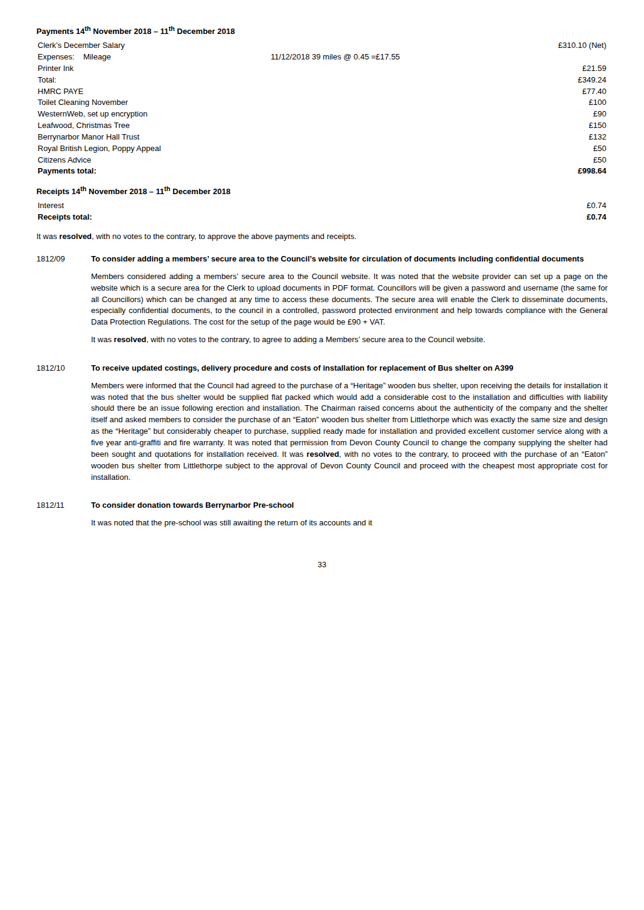Payments 14th November 2018 – 11th December 2018
| Clerk’s December Salary | | £310.10 (Net) |
| Expenses: Mileage | 11/12/2018 39 miles @ 0.45 =£17.55 | |
| Printer Ink | | £21.59 |
| Total: | | £349.24 |
| HMRC PAYE | | £77.40 |
| Toilet Cleaning November | | £100 |
| WesternWeb, set up encryption | | £90 |
| Leafwood, Christmas Tree | | £150 |
| Berrynarbor Manor Hall Trust | | £132 |
| Royal British Legion, Poppy Appeal | | £50 |
| Citizens Advice | | £50 |
| Payments total: | | £998.64 |
Receipts 14th November 2018 – 11th December 2018
| Interest | £0.74 |
| Receipts total: | £0.74 |
It was resolved, with no votes to the contrary, to approve the above payments and receipts.
1812/09
To consider adding a members’ secure area to the Council’s website for circulation of documents including confidential documents
Members considered adding a members’ secure area to the Council website. It was noted that the website provider can set up a page on the website which is a secure area for the Clerk to upload documents in PDF format. Councillors will be given a password and username (the same for all Councillors) which can be changed at any time to access these documents. The secure area will enable the Clerk to disseminate documents, especially confidential documents, to the council in a controlled, password protected environment and help towards compliance with the General Data Protection Regulations. The cost for the setup of the page would be £90 + VAT.
It was resolved, with no votes to the contrary, to agree to adding a Members’ secure area to the Council website.
1812/10
To receive updated costings, delivery procedure and costs of installation for replacement of Bus shelter on A399
Members were informed that the Council had agreed to the purchase of a “Heritage” wooden bus shelter, upon receiving the details for installation it was noted that the bus shelter would be supplied flat packed which would add a considerable cost to the installation and difficulties with liability should there be an issue following erection and installation. The Chairman raised concerns about the authenticity of the company and the shelter itself and asked members to consider the purchase of an “Eaton” wooden bus shelter from Littlethorpe which was exactly the same size and design as the “Heritage” but considerably cheaper to purchase, supplied ready made for installation and provided excellent customer service along with a five year anti-graffiti and fire warranty. It was noted that permission from Devon County Council to change the company supplying the shelter had been sought and quotations for installation received. It was resolved, with no votes to the contrary, to proceed with the purchase of an “Eaton” wooden bus shelter from Littlethorpe subject to the approval of Devon County Council and proceed with the cheapest most appropriate cost for installation.
1812/11
To consider donation towards Berrynarbor Pre-school
It was noted that the pre-school was still awaiting the return of its accounts and it
33